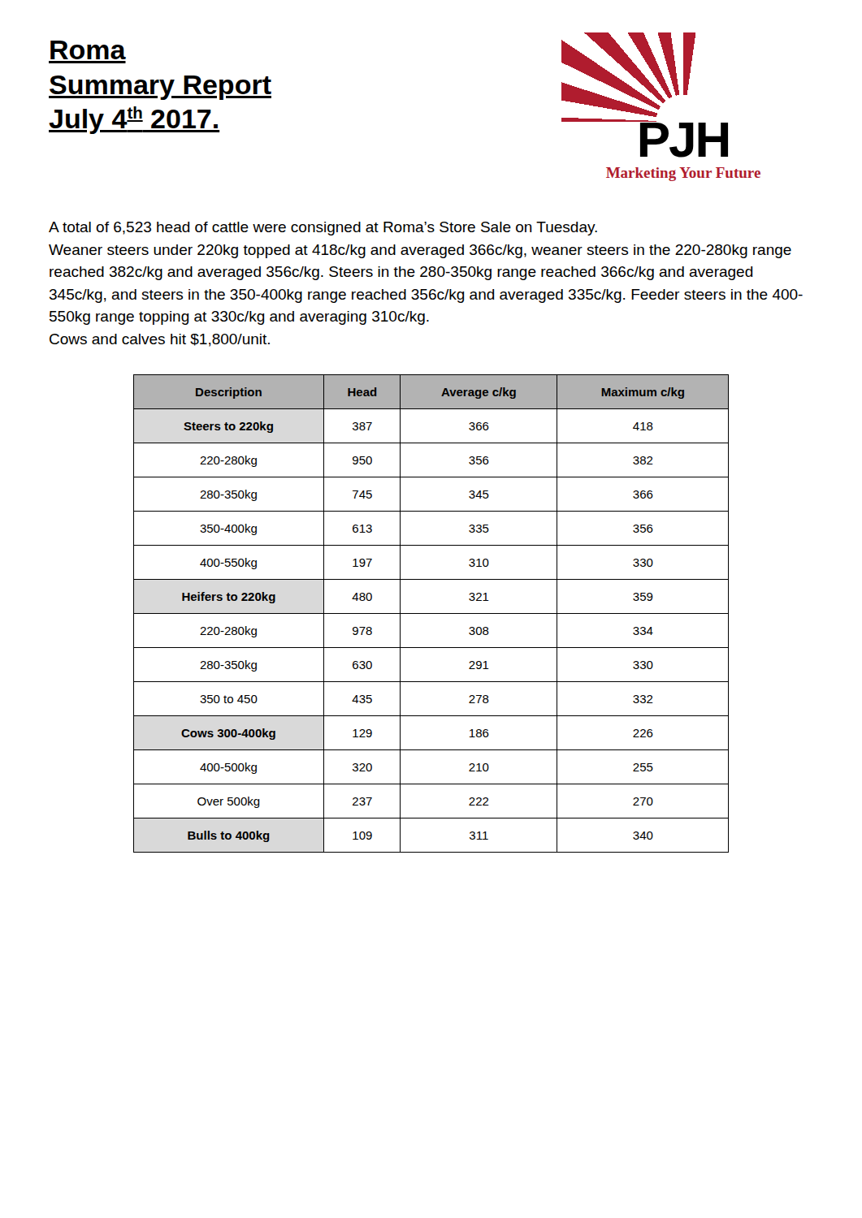Roma
Summary Report
July 4th 2017.
PJH
Marketing Your Future
A total of 6,523 head of cattle were consigned at Roma’s Store Sale on Tuesday.
Weaner steers under 220kg topped at 418c/kg and averaged 366c/kg, weaner steers in the 220-280kg range reached 382c/kg and averaged 356c/kg. Steers in the 280-350kg range reached 366c/kg and averaged 345c/kg, and steers in the 350-400kg range reached 356c/kg and averaged 335c/kg. Feeder steers in the 400-550kg range topping at 330c/kg and averaging 310c/kg.
Cows and calves hit $1,800/unit.
| Description | Head | Average c/kg | Maximum c/kg |
| --- | --- | --- | --- |
| Steers to 220kg | 387 | 366 | 418 |
| 220-280kg | 950 | 356 | 382 |
| 280-350kg | 745 | 345 | 366 |
| 350-400kg | 613 | 335 | 356 |
| 400-550kg | 197 | 310 | 330 |
| Heifers to 220kg | 480 | 321 | 359 |
| 220-280kg | 978 | 308 | 334 |
| 280-350kg | 630 | 291 | 330 |
| 350 to 450 | 435 | 278 | 332 |
| Cows 300-400kg | 129 | 186 | 226 |
| 400-500kg | 320 | 210 | 255 |
| Over 500kg | 237 | 222 | 270 |
| Bulls to 400kg | 109 | 311 | 340 |